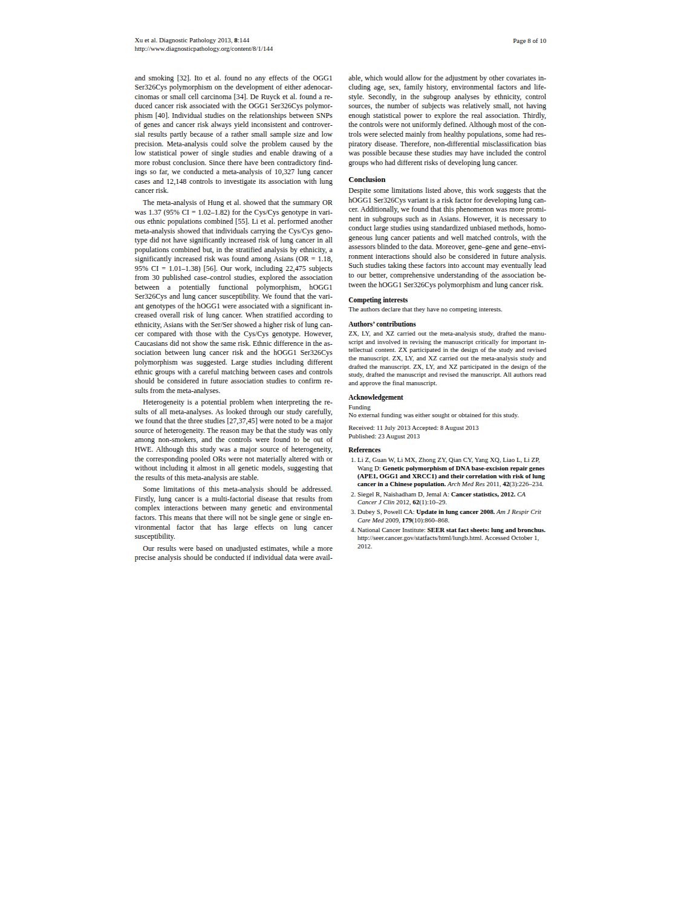Xu et al. Diagnostic Pathology 2013, 8:144
http://www.diagnosticpathology.org/content/8/1/144
Page 8 of 10
and smoking [32]. Ito et al. found no any effects of the OGG1 Ser326Cys polymorphism on the development of either adenocarcinomas or small cell carcinoma [34]. De Ruyck et al. found a reduced cancer risk associated with the OGG1 Ser326Cys polymorphism [40]. Individual studies on the relationships between SNPs of genes and cancer risk always yield inconsistent and controversial results partly because of a rather small sample size and low precision. Meta-analysis could solve the problem caused by the low statistical power of single studies and enable drawing of a more robust conclusion. Since there have been contradictory findings so far, we conducted a meta-analysis of 10,327 lung cancer cases and 12,148 controls to investigate its association with lung cancer risk.
The meta-analysis of Hung et al. showed that the summary OR was 1.37 (95% CI = 1.02–1.82) for the Cys/Cys genotype in various ethnic populations combined [55]. Li et al. performed another meta-analysis showed that individuals carrying the Cys/Cys genotype did not have significantly increased risk of lung cancer in all populations combined but, in the stratified analysis by ethnicity, a significantly increased risk was found among Asians (OR = 1.18, 95% CI = 1.01–1.38) [56]. Our work, including 22,475 subjects from 30 published case–control studies, explored the association between a potentially functional polymorphism, hOGG1 Ser326Cys and lung cancer susceptibility. We found that the variant genotypes of the hOGG1 were associated with a significant increased overall risk of lung cancer. When stratified according to ethnicity, Asians with the Ser/Ser showed a higher risk of lung cancer compared with those with the Cys/Cys genotype. However, Caucasians did not show the same risk. Ethnic difference in the association between lung cancer risk and the hOGG1 Ser326Cys polymorphism was suggested. Large studies including different ethnic groups with a careful matching between cases and controls should be considered in future association studies to confirm results from the meta-analyses.
Heterogeneity is a potential problem when interpreting the results of all meta-analyses. As looked through our study carefully, we found that the three studies [27,37,45] were noted to be a major source of heterogeneity. The reason may be that the study was only among non-smokers, and the controls were found to be out of HWE. Although this study was a major source of heterogeneity, the corresponding pooled ORs were not materially altered with or without including it almost in all genetic models, suggesting that the results of this meta-analysis are stable.
Some limitations of this meta-analysis should be addressed. Firstly, lung cancer is a multi-factorial disease that results from complex interactions between many genetic and environmental factors. This means that there will not be single gene or single environmental factor that has large effects on lung cancer susceptibility.
Our results were based on unadjusted estimates, while a more precise analysis should be conducted if individual data were available, which would allow for the adjustment by other covariates including age, sex, family history, environmental factors and lifestyle. Secondly, in the subgroup analyses by ethnicity, control sources, the number of subjects was relatively small, not having enough statistical power to explore the real association. Thirdly, the controls were not uniformly defined. Although most of the controls were selected mainly from healthy populations, some had respiratory disease. Therefore, non-differential misclassification bias was possible because these studies may have included the control groups who had different risks of developing lung cancer.
Conclusion
Despite some limitations listed above, this work suggests that the hOGG1 Ser326Cys variant is a risk factor for developing lung cancer. Additionally, we found that this phenomenon was more prominent in subgroups such as in Asians. However, it is necessary to conduct large studies using standardized unbiased methods, homogeneous lung cancer patients and well matched controls, with the assessors blinded to the data. Moreover, gene–gene and gene–environment interactions should also be considered in future analysis. Such studies taking these factors into account may eventually lead to our better, comprehensive understanding of the association between the hOGG1 Ser326Cys polymorphism and lung cancer risk.
Competing interests
The authors declare that they have no competing interests.
Authors’ contributions
ZX, LY, and XZ carried out the meta-analysis study, drafted the manuscript and involved in revising the manuscript critically for important intellectual content. ZX participated in the design of the study and revised the manuscript. ZX, LY, and XZ carried out the meta-analysis study and drafted the manuscript. ZX, LY, and XZ participated in the design of the study, drafted the manuscript and revised the manuscript. All authors read and approve the final manuscript.
Acknowledgement
Funding
No external funding was either sought or obtained for this study.
Received: 11 July 2013 Accepted: 8 August 2013
Published: 23 August 2013
References
Li Z, Guan W, Li MX, Zhong ZY, Qian CY, Yang XQ, Liao L, Li ZP, Wang D: Genetic polymorphism of DNA base-excision repair genes (APE1, OGG1 and XRCC1) and their correlation with risk of lung cancer in a Chinese population. Arch Med Res 2011, 42(3):226–234.
Siegel R, Naishadham D, Jemal A: Cancer statistics, 2012. CA Cancer J Clin 2012, 62(1):10–29.
Dubey S, Powell CA: Update in lung cancer 2008. Am J Respir Crit Care Med 2009, 179(10):860–868.
National Cancer Institute: SEER stat fact sheets: lung and bronchus. http://seer.cancer.gov/statfacts/html/lungb.html. Accessed October 1, 2012.